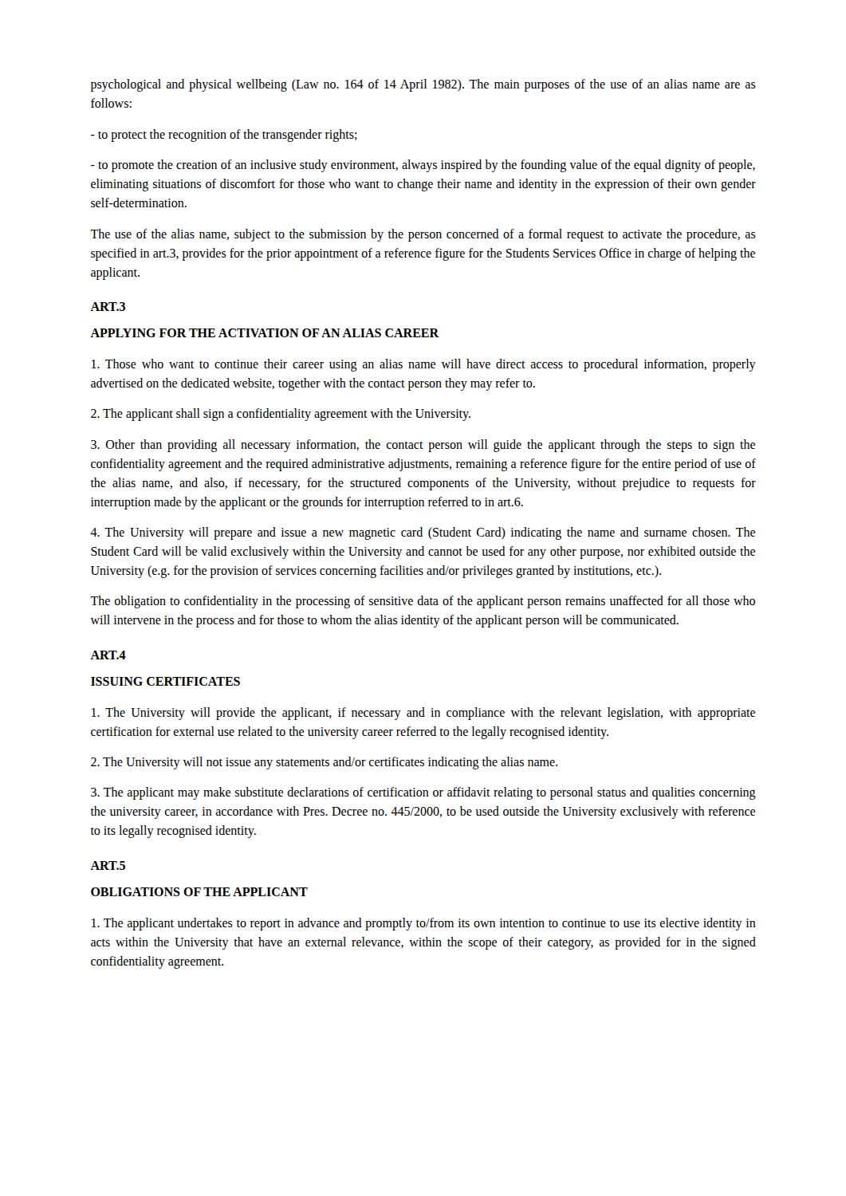psychological and physical wellbeing (Law no. 164 of 14 April 1982). The main purposes of the use of an alias name are as follows:
- to protect the recognition of the transgender rights;
- to promote the creation of an inclusive study environment, always inspired by the founding value of the equal dignity of people, eliminating situations of discomfort for those who want to change their name and identity in the expression of their own gender self-determination.
The use of the alias name, subject to the submission by the person concerned of a formal request to activate the procedure, as specified in art.3, provides for the prior appointment of a reference figure for the Students Services Office in charge of helping the applicant.
ART.3
Applying for the activation of an alias career
1. Those who want to continue their career using an alias name will have direct access to procedural information, properly advertised on the dedicated website, together with the contact person they may refer to.
2. The applicant shall sign a confidentiality agreement with the University.
3. Other than providing all necessary information, the contact person will guide the applicant through the steps to sign the confidentiality agreement and the required administrative adjustments, remaining a reference figure for the entire period of use of the alias name, and also, if necessary, for the structured components of the University, without prejudice to requests for interruption made by the applicant or the grounds for interruption referred to in art.6.
4. The University will prepare and issue a new magnetic card (Student Card) indicating the name and surname chosen. The Student Card will be valid exclusively within the University and cannot be used for any other purpose, nor exhibited outside the University (e.g. for the provision of services concerning facilities and/or privileges granted by institutions, etc.).
The obligation to confidentiality in the processing of sensitive data of the applicant person remains unaffected for all those who will intervene in the process and for those to whom the alias identity of the applicant person will be communicated.
ART.4
Issuing certificates
1. The University will provide the applicant, if necessary and in compliance with the relevant legislation, with appropriate certification for external use related to the university career referred to the legally recognised identity.
2. The University will not issue any statements and/or certificates indicating the alias name.
3. The applicant may make substitute declarations of certification or affidavit relating to personal status and qualities concerning the university career, in accordance with Pres. Decree no. 445/2000, to be used outside the University exclusively with reference to its legally recognised identity.
ART.5
Obligations of the applicant
1. The applicant undertakes to report in advance and promptly to/from its own intention to continue to use its elective identity in acts within the University that have an external relevance, within the scope of their category, as provided for in the signed confidentiality agreement.